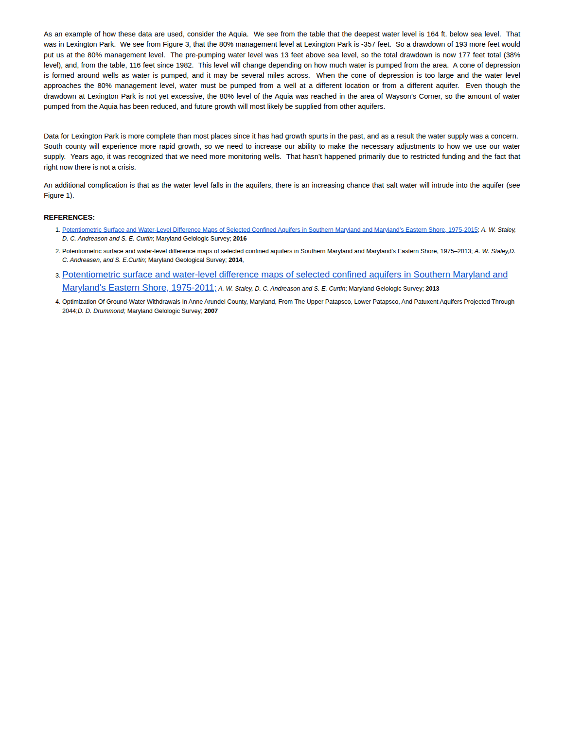As an example of how these data are used, consider the Aquia. We see from the table that the deepest water level is 164 ft. below sea level. That was in Lexington Park. We see from Figure 3, that the 80% management level at Lexington Park is -357 feet. So a drawdown of 193 more feet would put us at the 80% management level. The pre-pumping water level was 13 feet above sea level, so the total drawdown is now 177 feet total (38% level), and, from the table, 116 feet since 1982. This level will change depending on how much water is pumped from the area. A cone of depression is formed around wells as water is pumped, and it may be several miles across. When the cone of depression is too large and the water level approaches the 80% management level, water must be pumped from a well at a different location or from a different aquifer. Even though the drawdown at Lexington Park is not yet excessive, the 80% level of the Aquia was reached in the area of Wayson’s Corner, so the amount of water pumped from the Aquia has been reduced, and future growth will most likely be supplied from other aquifers.
Data for Lexington Park is more complete than most places since it has had growth spurts in the past, and as a result the water supply was a concern. South county will experience more rapid growth, so we need to increase our ability to make the necessary adjustments to how we use our water supply. Years ago, it was recognized that we need more monitoring wells. That hasn’t happened primarily due to restricted funding and the fact that right now there is not a crisis.
An additional complication is that as the water level falls in the aquifers, there is an increasing chance that salt water will intrude into the aquifer (see Figure 1).
REFERENCES:
Potentiometric Surface and Water-Level Difference Maps of Selected Confined Aquifers in Southern Maryland and Maryland’s Eastern Shore, 1975-2015; A. W. Staley, D. C. Andreason and S. E. Curtin; Maryland Gelologic Survey; 2016
Potentiometric surface and water-level difference maps of selected confined aquifers in Southern Maryland and Maryland’s Eastern Shore, 1975–2013; A. W. Staley,D. C. Andreasen, and S. E.Curtin; Maryland Geological Survey; 2014,
Potentiometric surface and water-level difference maps of selected confined aquifers in Southern Maryland and Maryland's Eastern Shore, 1975-2011; A. W. Staley, D. C. Andreason and S. E. Curtin; Maryland Gelologic Survey; 2013
Optimization Of Ground-Water Withdrawals In Anne Arundel County, Maryland, From The Upper Patapsco, Lower Patapsco, And Patuxent Aquifers Projected Through 2044;D. D. Drummond; Maryland Gelologic Survey; 2007